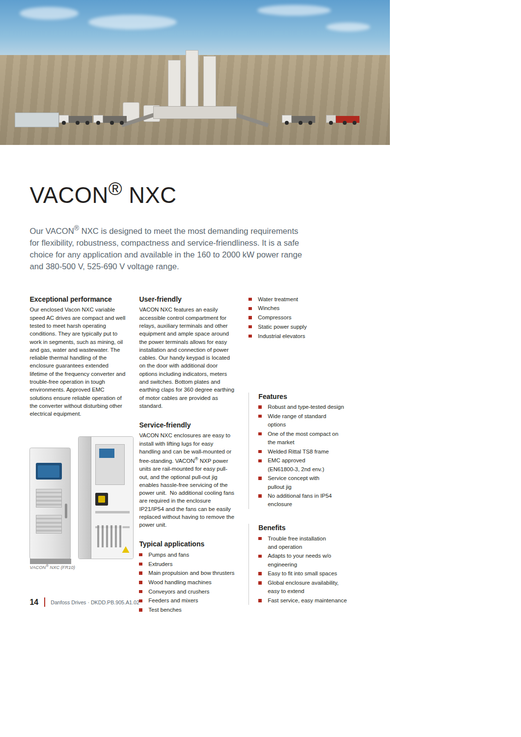VACON® NXC
Our VACON® NXC is designed to meet the most demanding requirements for flexibility, robustness, compactness and service-friendliness. It is a safe choice for any application and available in the 160 to 2000 kW power range and 380-500 V, 525-690 V voltage range.
Exceptional performance
Our enclosed Vacon NXC variable speed AC drives are compact and well tested to meet harsh operating conditions. They are typically put to work in segments, such as mining, oil and gas, water and wastewater. The reliable thermal handling of the enclosure guarantees extended lifetime of the frequency converter and trouble-free operation in tough environments. Approved EMC solutions ensure reliable operation of the converter without disturbing other electrical equipment.
VACON® NXC (FR10)
User-friendly
VACON NXC features an easily accessible control compartment for relays, auxiliary terminals and other equipment and ample space around the power terminals allows for easy installation and connection of power cables. Our handy keypad is located on the door with additional door options including indicators, meters and switches. Bottom plates and earthing claps for 360 degree earthing of motor cables are provided as standard.
Service-friendly
VACON NXC enclosures are easy to install with lifting lugs for easy handling and can be wall-mounted or free-standing. VACON® NXP power units are rail-mounted for easy pull-out, and the optional pull-out jig enables hassle-free servicing of the power unit. No additional cooling fans are required in the enclosure IP21/IP54 and the fans can be easily replaced without having to remove the power unit.
Typical applications
Pumps and fans
Extruders
Main propulsion and bow thrusters
Wood handling machines
Conveyors and crushers
Feeders and mixers
Test benches
Water treatment
Winches
Compressors
Static power supply
Industrial elevators
Features
Robust and type-tested design
Wide range of standard
options
One of the most compact on
the market
Welded Rittal TS8 frame
EMC approved
(EN61800-3, 2nd env.)
Service concept with
pullout jig
No additional fans in IP54
enclosure
Benefits
Trouble free installation
and operation
Adapts to your needs w/o
engineering
Easy to fit into small spaces
Global enclosure availability,
easy to extend
Fast service, easy maintenance
14 Danfoss Drives · DKDD.PB.905.A1.02